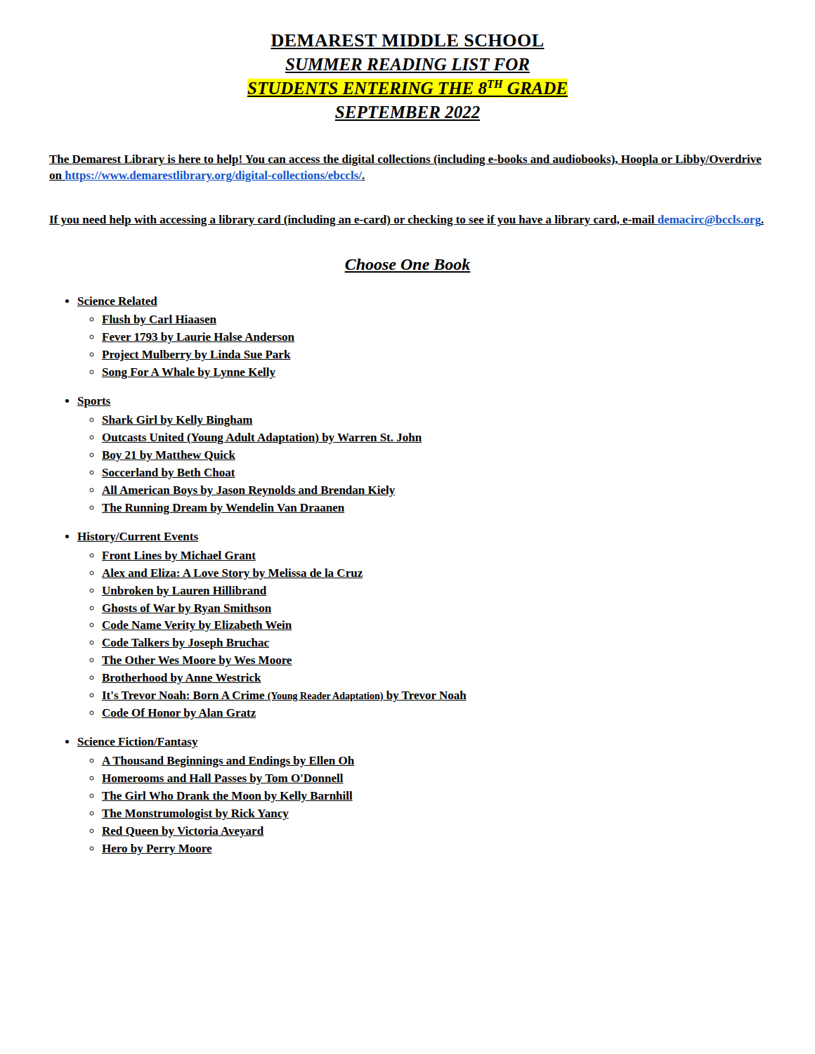DEMAREST MIDDLE SCHOOL
SUMMER READING LIST FOR
STUDENTS ENTERING THE 8TH GRADE
SEPTEMBER 2022
The Demarest Library is here to help! You can access the digital collections (including e-books and audiobooks), Hoopla or Libby/Overdrive on https://www.demarestlibrary.org/digital-collections/ebccls/.
If you need help with accessing a library card (including an e-card) or checking to see if you have a library card, e-mail demacirc@bccls.org.
Choose One Book
Science Related
Flush by Carl Hiaasen
Fever 1793 by Laurie Halse Anderson
Project Mulberry by Linda Sue Park
Song For A Whale by Lynne Kelly
Sports
Shark Girl by Kelly Bingham
Outcasts United (Young Adult Adaptation) by Warren St. John
Boy 21 by Matthew Quick
Soccerland by Beth Choat
All American Boys by Jason Reynolds and Brendan Kiely
The Running Dream by Wendelin Van Draanen
History/Current Events
Front Lines by Michael Grant
Alex and Eliza: A Love Story by Melissa de la Cruz
Unbroken by Lauren Hillibrand
Ghosts of War by Ryan Smithson
Code Name Verity by Elizabeth Wein
Code Talkers by Joseph Bruchac
The Other Wes Moore by Wes Moore
Brotherhood by Anne Westrick
It's Trevor Noah: Born A Crime (Young Reader Adaptation) by Trevor Noah
Code Of Honor by Alan Gratz
Science Fiction/Fantasy
A Thousand Beginnings and Endings by Ellen Oh
Homerooms and Hall Passes by Tom O'Donnell
The Girl Who Drank the Moon by Kelly Barnhill
The Monstrumologist by Rick Yancy
Red Queen by Victoria Aveyard
Hero by Perry Moore